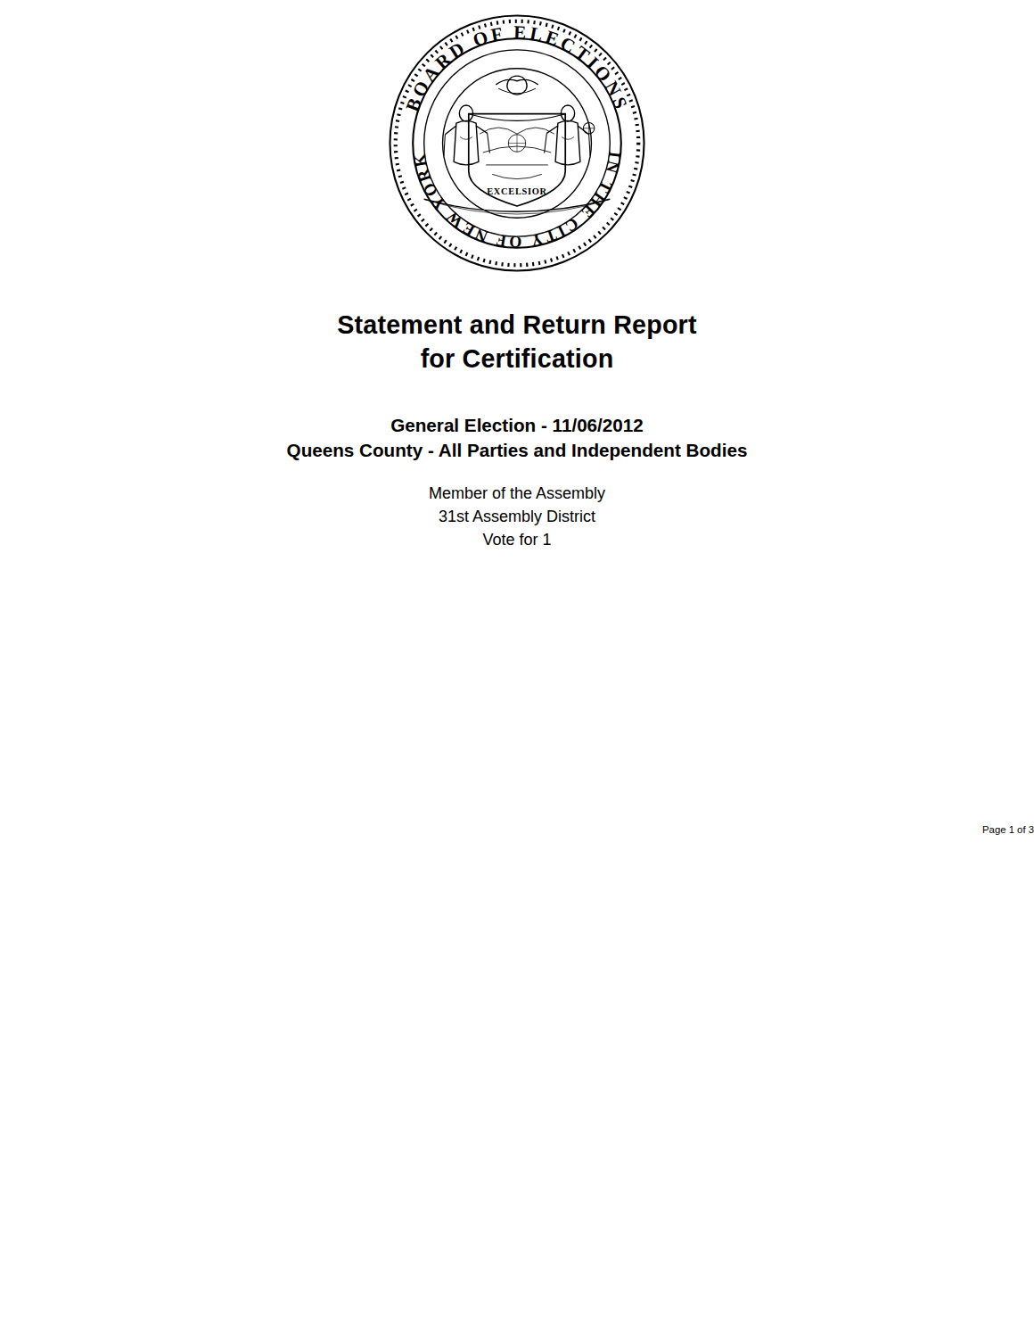Statement and Return Report
for Certification
General Election - 11/06/2012
Queens County - All Parties and Independent Bodies
Member of the Assembly
31st Assembly District
Vote for 1
Page 1 of 3